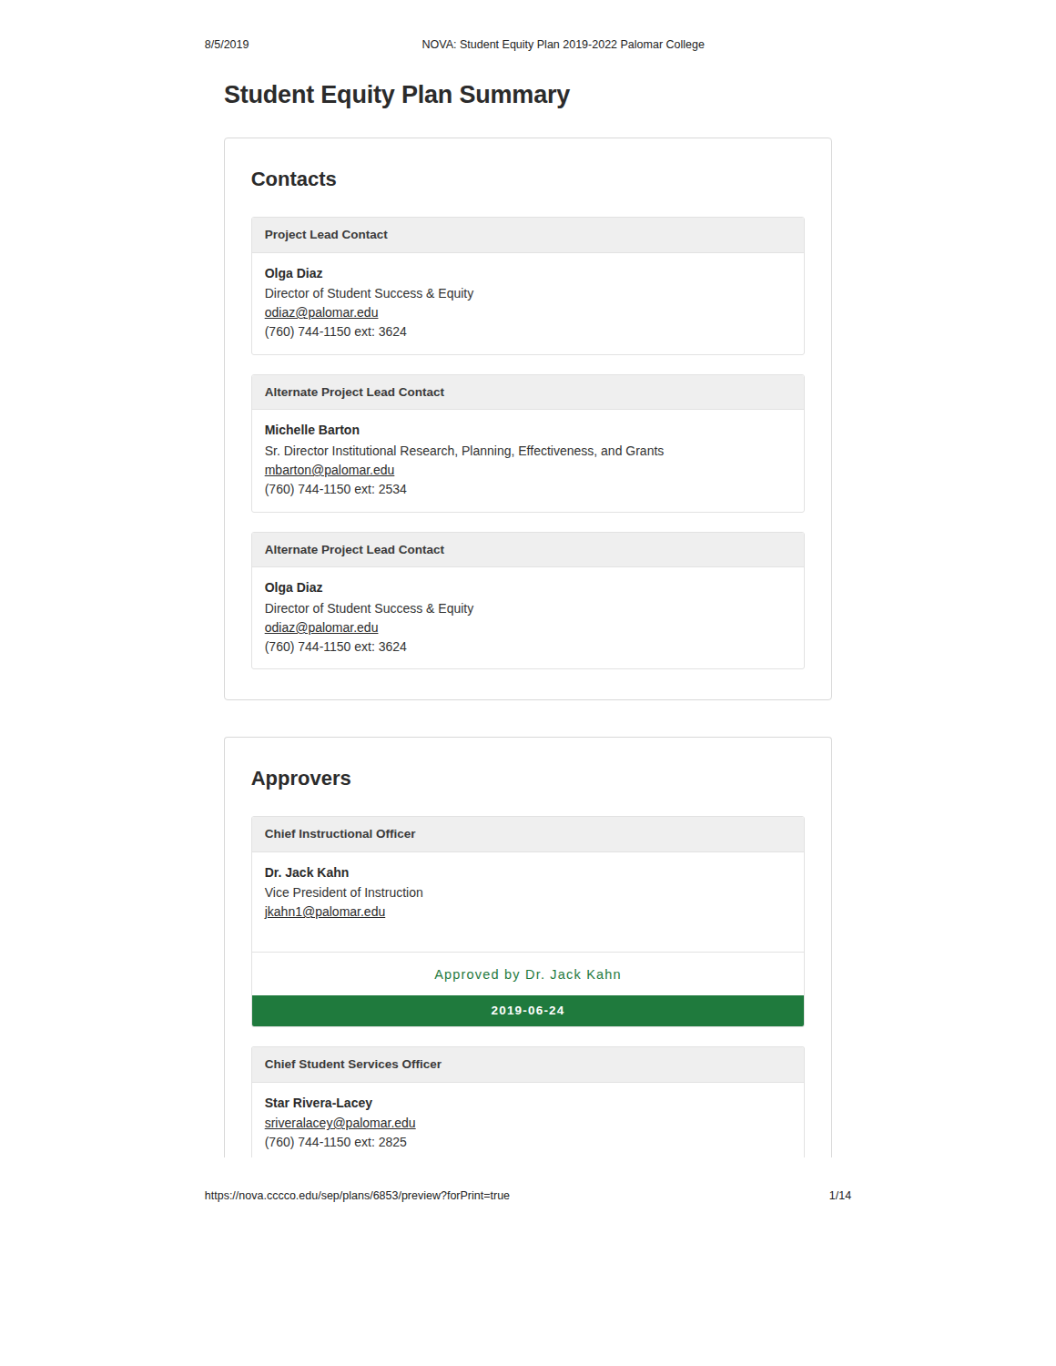8/5/2019 NOVA: Student Equity Plan 2019-2022 Palomar College
Student Equity Plan Summary
Contacts
Project Lead Contact
Olga Diaz
Director of Student Success & Equity
odiaz@palomar.edu
(760) 744-1150 ext: 3624
Alternate Project Lead Contact
Michelle Barton
Sr. Director Institutional Research, Planning, Effectiveness, and Grants
mbarton@palomar.edu
(760) 744-1150 ext: 2534
Alternate Project Lead Contact
Olga Diaz
Director of Student Success & Equity
odiaz@palomar.edu
(760) 744-1150 ext: 3624
Approvers
Chief Instructional Officer
Dr. Jack Kahn
Vice President of Instruction
jkahn1@palomar.edu
Approved by Dr. Jack Kahn
2019-06-24
Chief Student Services Officer
Star Rivera-Lacey
sriveralacey@palomar.edu
(760) 744-1150 ext: 2825
https://nova.cccco.edu/sep/plans/6853/preview?forPrint=true 1/14